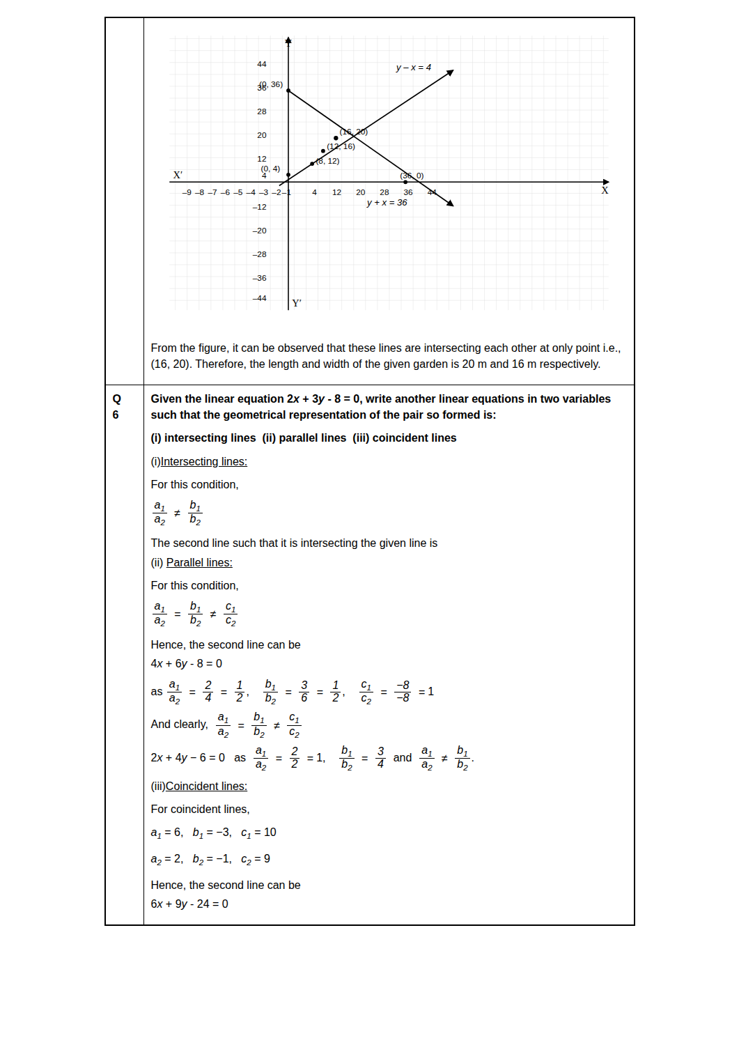| | Y X X′ Y′ 44 36 28 20 12 4 –12 –20 –28 –36 –44 –9 –8 –7 –6 –5 –4 –3 –2 –1 4 12 20 28 36 44 y – x = 4 y + x = 36 (0, 36) (0, 4) (16, 20) (12, 16) (8, 12) (36, 0) From the figure, it can be observed that these lines are intersecting each other at only point i.e., (16, 20). Therefore, the length and width of the given garden is 20 m and 16 m respectively. |
| Q 6 | Given the linear equation 2 x + 3 y - 8 = 0, write another linear equations in two variables such that the geometrical representation of the pair so formed is: (i) intersecting lines (ii) parallel lines (iii) coincident lines (i) Intersecting lines: For this condition, a 1 a 2 ≠ b 1 b 2 The second line such that it is intersecting the given line is (ii) Parallel lines: For this condition, a 1 a 2 = b 1 b 2 ≠ c 1 c 2 Hence, the second line can be 4 x + 6 y - 8 = 0 as a 1 a 2 = 2 4 = 1 2 , b 1 b 2 = 3 6 = 1 2 , c 1 c 2 = −8 −8 = 1 And clearly, a 1 a 2 = b 1 b 2 ≠ c 1 c 2 2 x + 4 y − 6 = 0 as a 1 a 2 = 2 2 = 1, b 1 b 2 = 3 4 and a 1 a 2 ≠ b 1 b 2 . (iii) Coincident lines: For coincident lines, a 1 = 6, b 1 = −3, c 1 = 10 a 2 = 2, b 2 = −1, c 2 = 9 Hence, the second line can be 6 x + 9 y - 24 = 0 |